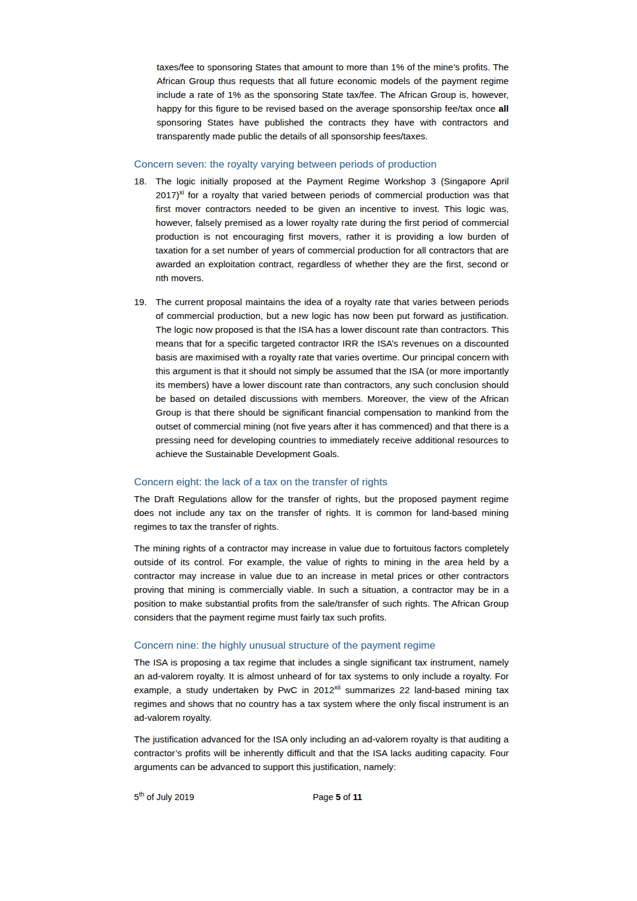taxes/fee to sponsoring States that amount to more than 1% of the mine’s profits. The African Group thus requests that all future economic models of the payment regime include a rate of 1% as the sponsoring State tax/fee. The African Group is, however, happy for this figure to be revised based on the average sponsorship fee/tax once all sponsoring States have published the contracts they have with contractors and transparently made public the details of all sponsorship fees/taxes.
Concern seven: the royalty varying between periods of production
18. The logic initially proposed at the Payment Regime Workshop 3 (Singapore April 2017)xi for a royalty that varied between periods of commercial production was that first mover contractors needed to be given an incentive to invest. This logic was, however, falsely premised as a lower royalty rate during the first period of commercial production is not encouraging first movers, rather it is providing a low burden of taxation for a set number of years of commercial production for all contractors that are awarded an exploitation contract, regardless of whether they are the first, second or nth movers.
19. The current proposal maintains the idea of a royalty rate that varies between periods of commercial production, but a new logic has now been put forward as justification. The logic now proposed is that the ISA has a lower discount rate than contractors. This means that for a specific targeted contractor IRR the ISA’s revenues on a discounted basis are maximised with a royalty rate that varies overtime. Our principal concern with this argument is that it should not simply be assumed that the ISA (or more importantly its members) have a lower discount rate than contractors, any such conclusion should be based on detailed discussions with members. Moreover, the view of the African Group is that there should be significant financial compensation to mankind from the outset of commercial mining (not five years after it has commenced) and that there is a pressing need for developing countries to immediately receive additional resources to achieve the Sustainable Development Goals.
Concern eight: the lack of a tax on the transfer of rights
The Draft Regulations allow for the transfer of rights, but the proposed payment regime does not include any tax on the transfer of rights. It is common for land-based mining regimes to tax the transfer of rights.
The mining rights of a contractor may increase in value due to fortuitous factors completely outside of its control. For example, the value of rights to mining in the area held by a contractor may increase in value due to an increase in metal prices or other contractors proving that mining is commercially viable. In such a situation, a contractor may be in a position to make substantial profits from the sale/transfer of such rights. The African Group considers that the payment regime must fairly tax such profits.
Concern nine: the highly unusual structure of the payment regime
The ISA is proposing a tax regime that includes a single significant tax instrument, namely an ad-valorem royalty. It is almost unheard of for tax systems to only include a royalty. For example, a study undertaken by PwC in 2012xii summarizes 22 land-based mining tax regimes and shows that no country has a tax system where the only fiscal instrument is an ad-valorem royalty.
The justification advanced for the ISA only including an ad-valorem royalty is that auditing a contractor’s profits will be inherently difficult and that the ISA lacks auditing capacity. Four arguments can be advanced to support this justification, namely:
5th of July 2019 Page 5 of 11